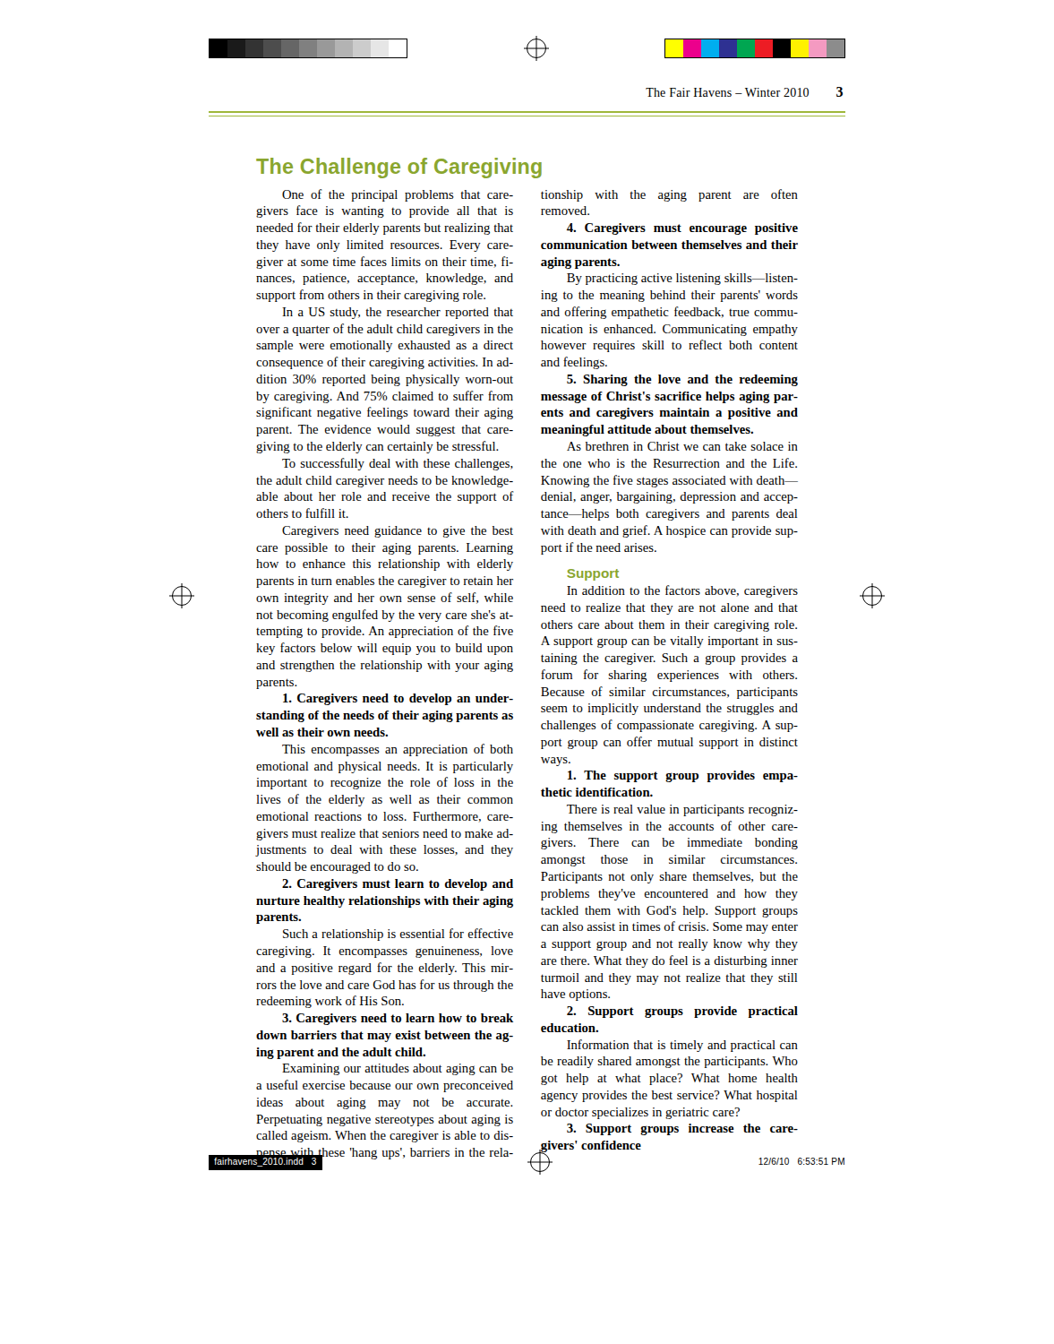The Fair Havens – Winter 2010 3
The Challenge of Caregiving
One of the principal problems that caregivers face is wanting to provide all that is needed for their elderly parents but realizing that they have only limited resources. Every caregiver at some time faces limits on their time, finances, patience, acceptance, knowledge, and support from others in their caregiving role.
In a US study, the researcher reported that over a quarter of the adult child caregivers in the sample were emotionally exhausted as a direct consequence of their caregiving activities. In addition 30% reported being physically worn-out by caregiving. And 75% claimed to suffer from significant negative feelings toward their aging parent. The evidence would suggest that caregiving to the elderly can certainly be stressful.
To successfully deal with these challenges, the adult child caregiver needs to be knowledgeable about her role and receive the support of others to fulfill it.
Caregivers need guidance to give the best care possible to their aging parents. Learning how to enhance this relationship with elderly parents in turn enables the caregiver to retain her own integrity and her own sense of self, while not becoming engulfed by the very care she's attempting to provide. An appreciation of the five key factors below will equip you to build upon and strengthen the relationship with your aging parents.
1. Caregivers need to develop an understanding of the needs of their aging parents as well as their own needs.
This encompasses an appreciation of both emotional and physical needs. It is particularly important to recognize the role of loss in the lives of the elderly as well as their common emotional reactions to loss. Furthermore, caregivers must realize that seniors need to make adjustments to deal with these losses, and they should be encouraged to do so.
2. Caregivers must learn to develop and nurture healthy relationships with their aging parents.
Such a relationship is essential for effective caregiving. It encompasses genuineness, love and a positive regard for the elderly. This mirrors the love and care God has for us through the redeeming work of His Son.
3. Caregivers need to learn how to break down barriers that may exist between the aging parent and the adult child.
Examining our attitudes about aging can be a useful exercise because our own preconceived ideas about aging may not be accurate. Perpetuating negative stereotypes about aging is called ageism. When the caregiver is able to dispense with these 'hang ups', barriers in the relationship with the aging parent are often removed.
4. Caregivers must encourage positive communication between themselves and their aging parents.
By practicing active listening skills—listening to the meaning behind their parents' words and offering empathetic feedback, true communication is enhanced. Communicating empathy however requires skill to reflect both content and feelings.
5. Sharing the love and the redeeming message of Christ's sacrifice helps aging parents and caregivers maintain a positive and meaningful attitude about themselves.
As brethren in Christ we can take solace in the one who is the Resurrection and the Life. Knowing the five stages associated with death—denial, anger, bargaining, depression and acceptance—helps both caregivers and parents deal with death and grief. A hospice can provide support if the need arises.
Support
In addition to the factors above, caregivers need to realize that they are not alone and that others care about them in their caregiving role. A support group can be vitally important in sustaining the caregiver. Such a group provides a forum for sharing experiences with others. Because of similar circumstances, participants seem to implicitly understand the struggles and challenges of compassionate caregiving. A support group can offer mutual support in distinct ways.
1. The support group provides empathetic identification.
There is real value in participants recognizing themselves in the accounts of other caregivers. There can be immediate bonding amongst those in similar circumstances. Participants not only share themselves, but the problems they've encountered and how they tackled them with God's help. Support groups can also assist in times of crisis. Some may enter a support group and not really know why they are there. What they do feel is a disturbing inner turmoil and they may not realize that they still have options.
2. Support groups provide practical education.
Information that is timely and practical can be readily shared amongst the participants. Who got help at what place? What home health agency provides the best service? What hospital or doctor specializes in geriatric care?
3. Support groups increase the caregivers' confidence
fairhavens_2010.indd 3
12/6/10 6:53:51 PM